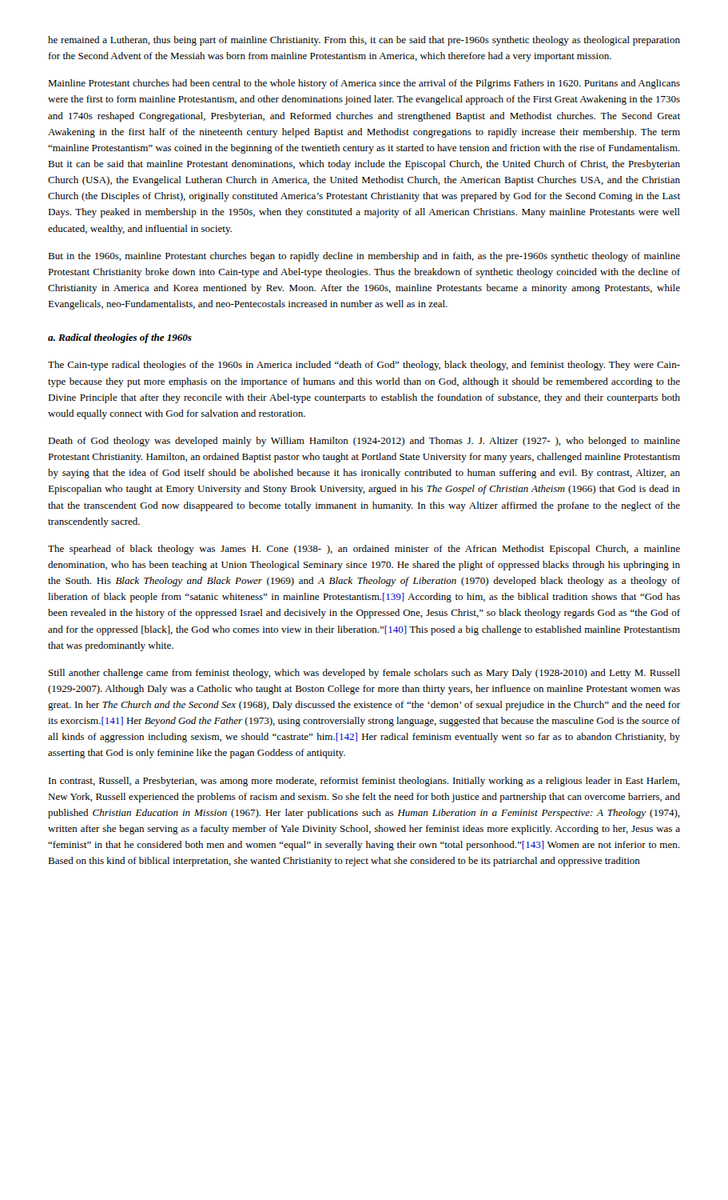he remained a Lutheran, thus being part of mainline Christianity. From this, it can be said that pre-1960s synthetic theology as theological preparation for the Second Advent of the Messiah was born from mainline Protestantism in America, which therefore had a very important mission.
Mainline Protestant churches had been central to the whole history of America since the arrival of the Pilgrims Fathers in 1620. Puritans and Anglicans were the first to form mainline Protestantism, and other denominations joined later. The evangelical approach of the First Great Awakening in the 1730s and 1740s reshaped Congregational, Presbyterian, and Reformed churches and strengthened Baptist and Methodist churches. The Second Great Awakening in the first half of the nineteenth century helped Baptist and Methodist congregations to rapidly increase their membership. The term “mainline Protestantism” was coined in the beginning of the twentieth century as it started to have tension and friction with the rise of Fundamentalism. But it can be said that mainline Protestant denominations, which today include the Episcopal Church, the United Church of Christ, the Presbyterian Church (USA), the Evangelical Lutheran Church in America, the United Methodist Church, the American Baptist Churches USA, and the Christian Church (the Disciples of Christ), originally constituted America’s Protestant Christianity that was prepared by God for the Second Coming in the Last Days. They peaked in membership in the 1950s, when they constituted a majority of all American Christians. Many mainline Protestants were well educated, wealthy, and influential in society.
But in the 1960s, mainline Protestant churches began to rapidly decline in membership and in faith, as the pre-1960s synthetic theology of mainline Protestant Christianity broke down into Cain-type and Abel-type theologies. Thus the breakdown of synthetic theology coincided with the decline of Christianity in America and Korea mentioned by Rev. Moon. After the 1960s, mainline Protestants became a minority among Protestants, while Evangelicals, neo-Fundamentalists, and neo-Pentecostals increased in number as well as in zeal.
a. Radical theologies of the 1960s
The Cain-type radical theologies of the 1960s in America included “death of God” theology, black theology, and feminist theology. They were Cain-type because they put more emphasis on the importance of humans and this world than on God, although it should be remembered according to the Divine Principle that after they reconcile with their Abel-type counterparts to establish the foundation of substance, they and their counterparts both would equally connect with God for salvation and restoration.
Death of God theology was developed mainly by William Hamilton (1924-2012) and Thomas J. J. Altizer (1927- ), who belonged to mainline Protestant Christianity. Hamilton, an ordained Baptist pastor who taught at Portland State University for many years, challenged mainline Protestantism by saying that the idea of God itself should be abolished because it has ironically contributed to human suffering and evil. By contrast, Altizer, an Episcopalian who taught at Emory University and Stony Brook University, argued in his The Gospel of Christian Atheism (1966) that God is dead in that the transcendent God now disappeared to become totally immanent in humanity. In this way Altizer affirmed the profane to the neglect of the transcendently sacred.
The spearhead of black theology was James H. Cone (1938- ), an ordained minister of the African Methodist Episcopal Church, a mainline denomination, who has been teaching at Union Theological Seminary since 1970. He shared the plight of oppressed blacks through his upbringing in the South. His Black Theology and Black Power (1969) and A Black Theology of Liberation (1970) developed black theology as a theology of liberation of black people from “satanic whiteness” in mainline Protestantism.[139] According to him, as the biblical tradition shows that “God has been revealed in the history of the oppressed Israel and decisively in the Oppressed One, Jesus Christ,” so black theology regards God as “the God of and for the oppressed [black], the God who comes into view in their liberation.”[140] This posed a big challenge to established mainline Protestantism that was predominantly white.
Still another challenge came from feminist theology, which was developed by female scholars such as Mary Daly (1928-2010) and Letty M. Russell (1929-2007). Although Daly was a Catholic who taught at Boston College for more than thirty years, her influence on mainline Protestant women was great. In her The Church and the Second Sex (1968), Daly discussed the existence of “the ‘demon’ of sexual prejudice in the Church” and the need for its exorcism.[141] Her Beyond God the Father (1973), using controversially strong language, suggested that because the masculine God is the source of all kinds of aggression including sexism, we should “castrate” him.[142] Her radical feminism eventually went so far as to abandon Christianity, by asserting that God is only feminine like the pagan Goddess of antiquity.
In contrast, Russell, a Presbyterian, was among more moderate, reformist feminist theologians. Initially working as a religious leader in East Harlem, New York, Russell experienced the problems of racism and sexism. So she felt the need for both justice and partnership that can overcome barriers, and published Christian Education in Mission (1967). Her later publications such as Human Liberation in a Feminist Perspective: A Theology (1974), written after she began serving as a faculty member of Yale Divinity School, showed her feminist ideas more explicitly. According to her, Jesus was a “feminist” in that he considered both men and women “equal” in severally having their own “total personhood.”[143] Women are not inferior to men. Based on this kind of biblical interpretation, she wanted Christianity to reject what she considered to be its patriarchal and oppressive tradition